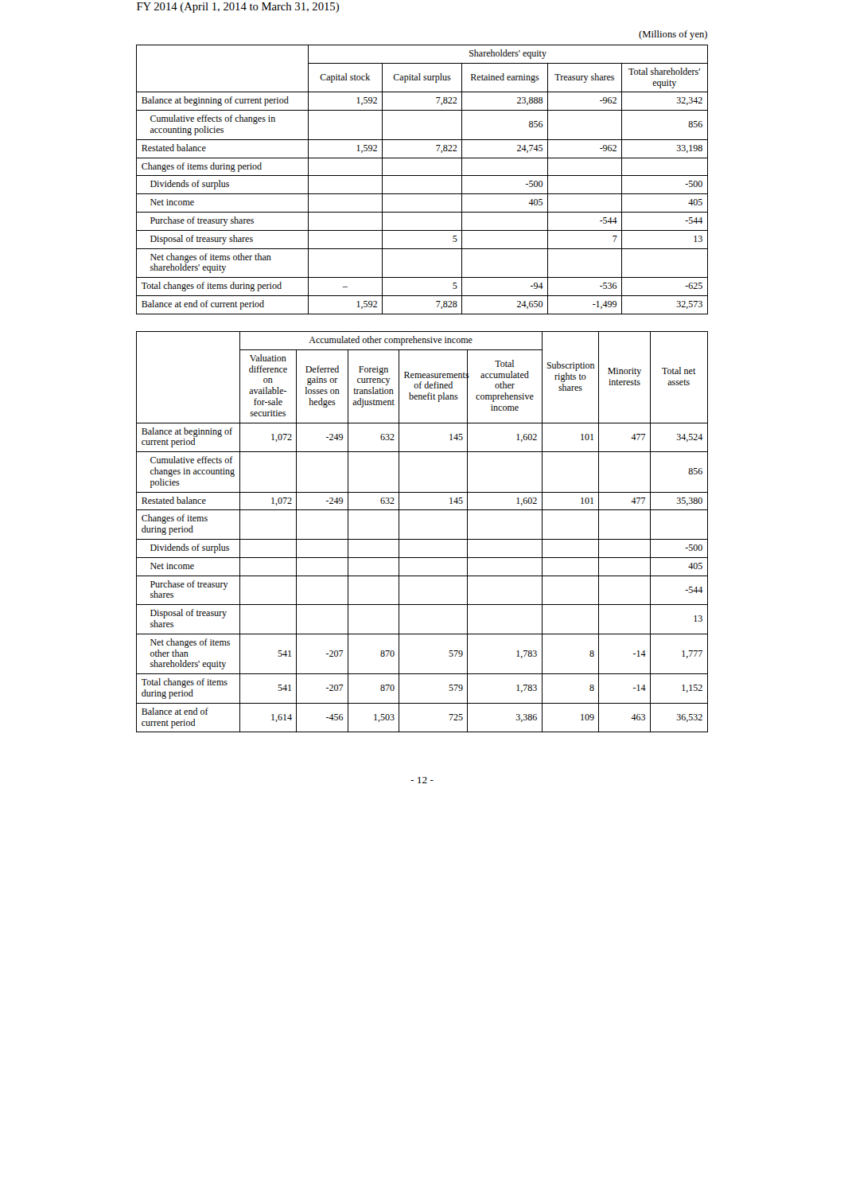FY 2014 (April 1, 2014 to March 31, 2015)
(Millions of yen)
| | Shareholders' equity |
| --- | --- |
| Capital stock | Capital surplus | Retained earnings | Treasury shares | Total shareholders' equity |
| Balance at beginning of current period | 1,592 | 7,822 | 23,888 | -962 | 32,342 |
| Cumulative effects of changes in accounting policies | | | 856 | | 856 |
| Restated balance | 1,592 | 7,822 | 24,745 | -962 | 33,198 |
| Changes of items during period | | | | | |
| Dividends of surplus | | | -500 | | -500 |
| Net income | | | 405 | | 405 |
| Purchase of treasury shares | | | | -544 | -544 |
| Disposal of treasury shares | | 5 | | 7 | 13 |
| Net changes of items other than shareholders' equity | | | | | |
| Total changes of items during period | – | 5 | -94 | -536 | -625 |
| Balance at end of current period | 1,592 | 7,828 | 24,650 | -1,499 | 32,573 |
| | Accumulated other comprehensive income | Subscription rights to shares | Minority interests | Total net assets |
| --- | --- | --- | --- | --- |
| Valuation difference on available-for-sale securities | Deferred gains or losses on hedges | Foreign currency translation adjustment | Remeasurements of defined benefit plans | Total accumulated other comprehensive income |
| Balance at beginning of current period | 1,072 | -249 | 632 | 145 | 1,602 | 101 | 477 | 34,524 |
| Cumulative effects of changes in accounting policies | | | | | | | | 856 |
| Restated balance | 1,072 | -249 | 632 | 145 | 1,602 | 101 | 477 | 35,380 |
| Changes of items during period | | | | | | | | |
| Dividends of surplus | | | | | | | | -500 |
| Net income | | | | | | | | 405 |
| Purchase of treasury shares | | | | | | | | -544 |
| Disposal of treasury shares | | | | | | | | 13 |
| Net changes of items other than shareholders' equity | 541 | -207 | 870 | 579 | 1,783 | 8 | -14 | 1,777 |
| Total changes of items during period | 541 | -207 | 870 | 579 | 1,783 | 8 | -14 | 1,152 |
| Balance at end of current period | 1,614 | -456 | 1,503 | 725 | 3,386 | 109 | 463 | 36,532 |
- 12 -